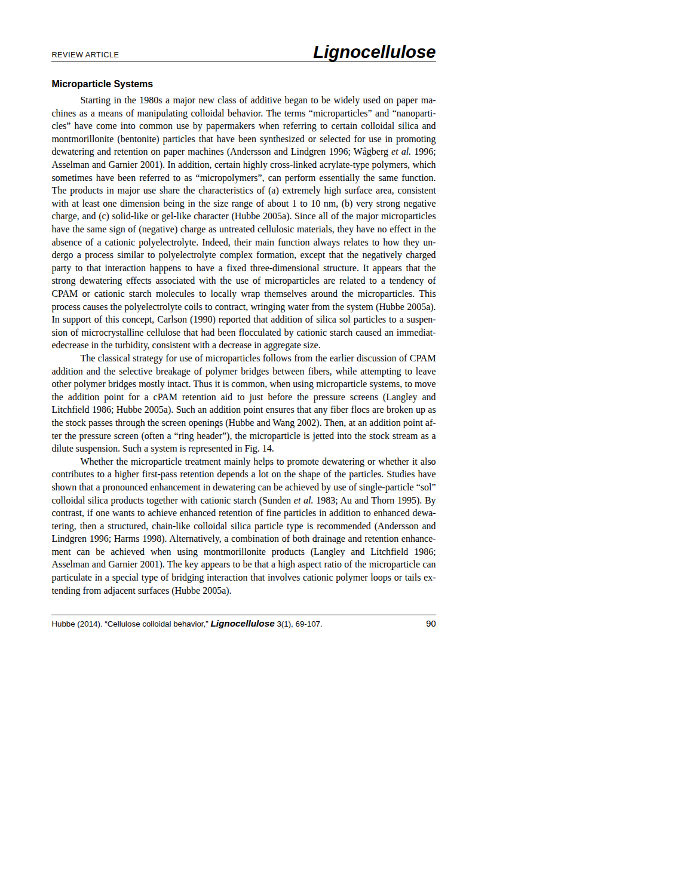Review Article Lignocellulose
Microparticle Systems
Starting in the 1980s a major new class of additive began to be widely used on paper machines as a means of manipulating colloidal behavior. The terms “microparticles” and “nanoparticles” have come into common use by papermakers when referring to certain colloidal silica and montmorillonite (bentonite) particles that have been synthesized or selected for use in promoting dewatering and retention on paper machines (Andersson and Lindgren 1996; Wågberg et al. 1996; Asselman and Garnier 2001). In addition, certain highly cross-linked acrylate-type polymers, which sometimes have been referred to as “micropolymers”, can perform essentially the same function. The products in major use share the characteristics of (a) extremely high surface area, consistent with at least one dimension being in the size range of about 1 to 10 nm, (b) very strong negative charge, and (c) solid-like or gel-like character (Hubbe 2005a). Since all of the major microparticles have the same sign of (negative) charge as untreated cellulosic materials, they have no effect in the absence of a cationic polyelectrolyte. Indeed, their main function always relates to how they undergo a process similar to polyelectrolyte complex formation, except that the negatively charged party to that interaction happens to have a fixed three-dimensional structure. It appears that the strong dewatering effects associated with the use of microparticles are related to a tendency of CPAM or cationic starch molecules to locally wrap themselves around the microparticles. This process causes the polyelectrolyte coils to contract, wringing water from the system (Hubbe 2005a). In support of this concept, Carlson (1990) reported that addition of silica sol particles to a suspension of microcrystalline cellulose that had been flocculated by cationic starch caused an immediatedecrease in the turbidity, consistent with a decrease in aggregate size.
The classical strategy for use of microparticles follows from the earlier discussion of CPAM addition and the selective breakage of polymer bridges between fibers, while attempting to leave other polymer bridges mostly intact. Thus it is common, when using microparticle systems, to move the addition point for a cPAM retention aid to just before the pressure screens (Langley and Litchfield 1986; Hubbe 2005a). Such an addition point ensures that any fiber flocs are broken up as the stock passes through the screen openings (Hubbe and Wang 2002). Then, at an addition point after the pressure screen (often a “ring header”), the microparticle is jetted into the stock stream as a dilute suspension. Such a system is represented in Fig. 14.
Whether the microparticle treatment mainly helps to promote dewatering or whether it also contributes to a higher first-pass retention depends a lot on the shape of the particles. Studies have shown that a pronounced enhancement in dewatering can be achieved by use of single-particle “sol” colloidal silica products together with cationic starch (Sunden et al. 1983; Au and Thorn 1995). By contrast, if one wants to achieve enhanced retention of fine particles in addition to enhanced dewatering, then a structured, chain-like colloidal silica particle type is recommended (Andersson and Lindgren 1996; Harms 1998). Alternatively, a combination of both drainage and retention enhancement can be achieved when using montmorillonite products (Langley and Litchfield 1986; Asselman and Garnier 2001). The key appears to be that a high aspect ratio of the microparticle can particulate in a special type of bridging interaction that involves cationic polymer loops or tails extending from adjacent surfaces (Hubbe 2005a).
Hubbe (2014). “Cellulose colloidal behavior,” Lignocellulose 3(1), 69-107. 90